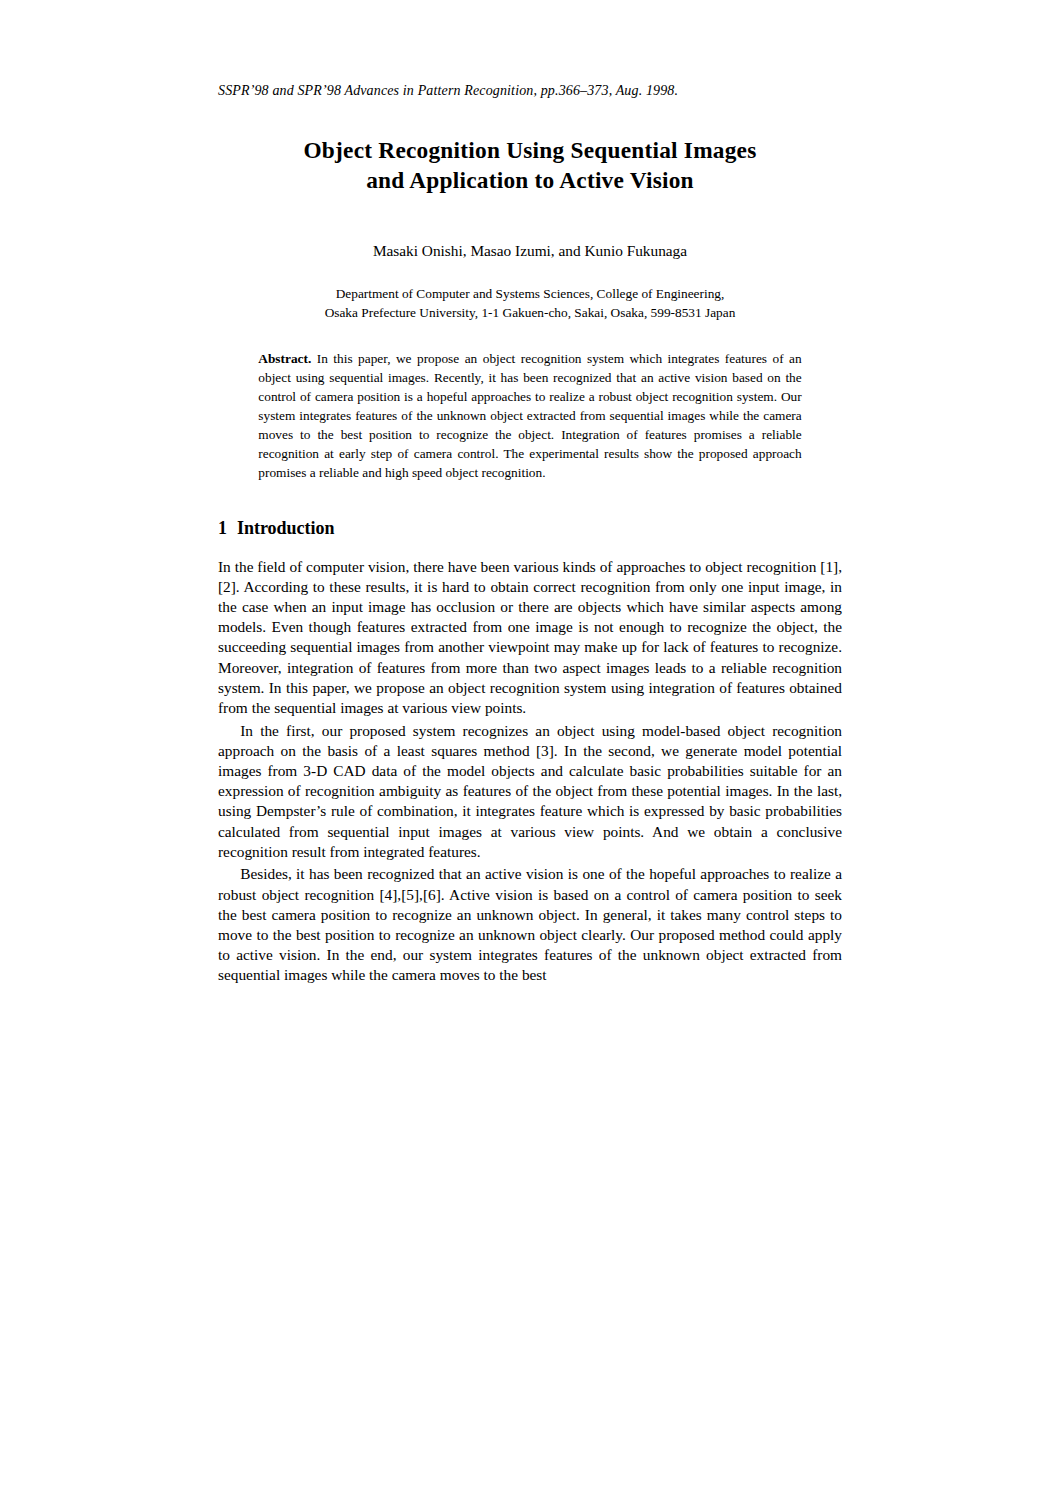SSPR’98 and SPR’98 Advances in Pattern Recognition, pp.366–373, Aug. 1998.
Object Recognition Using Sequential Images
and Application to Active Vision
Masaki Onishi, Masao Izumi, and Kunio Fukunaga
Department of Computer and Systems Sciences, College of Engineering,
Osaka Prefecture University, 1-1 Gakuen-cho, Sakai, Osaka, 599-8531 Japan
Abstract. In this paper, we propose an object recognition system which integrates features of an object using sequential images. Recently, it has been recognized that an active vision based on the control of camera position is a hopeful approaches to realize a robust object recognition system. Our system integrates features of the unknown object extracted from sequential images while the camera moves to the best position to recognize the object. Integration of features promises a reliable recognition at early step of camera control. The experimental results show the proposed approach promises a reliable and high speed object recognition.
1 Introduction
In the field of computer vision, there have been various kinds of approaches to object recognition [1],[2]. According to these results, it is hard to obtain correct recognition from only one input image, in the case when an input image has occlusion or there are objects which have similar aspects among models. Even though features extracted from one image is not enough to recognize the object, the succeeding sequential images from another viewpoint may make up for lack of features to recognize. Moreover, integration of features from more than two aspect images leads to a reliable recognition system. In this paper, we propose an object recognition system using integration of features obtained from the sequential images at various view points.
In the first, our proposed system recognizes an object using model-based object recognition approach on the basis of a least squares method [3]. In the second, we generate model potential images from 3-D CAD data of the model objects and calculate basic probabilities suitable for an expression of recognition ambiguity as features of the object from these potential images. In the last, using Dempster’s rule of combination, it integrates feature which is expressed by basic probabilities calculated from sequential input images at various view points. And we obtain a conclusive recognition result from integrated features.
Besides, it has been recognized that an active vision is one of the hopeful approaches to realize a robust object recognition [4],[5],[6]. Active vision is based on a control of camera position to seek the best camera position to recognize an unknown object. In general, it takes many control steps to move to the best position to recognize an unknown object clearly. Our proposed method could apply to active vision. In the end, our system integrates features of the unknown object extracted from sequential images while the camera moves to the best